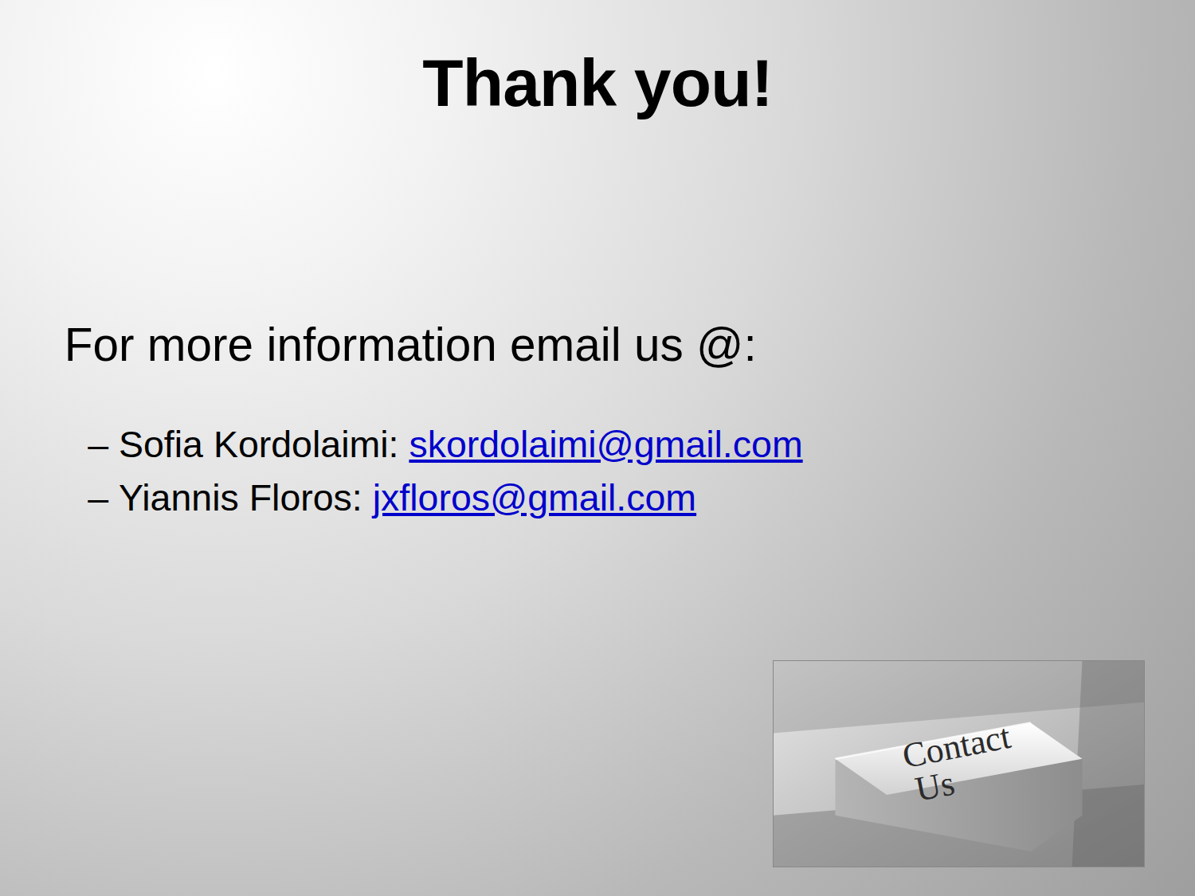Thank you!
For more information email us @:
Sofia Kordolaimi: skordolaimi@gmail.com
Yiannis Floros: jxfloros@gmail.com
Contact Us